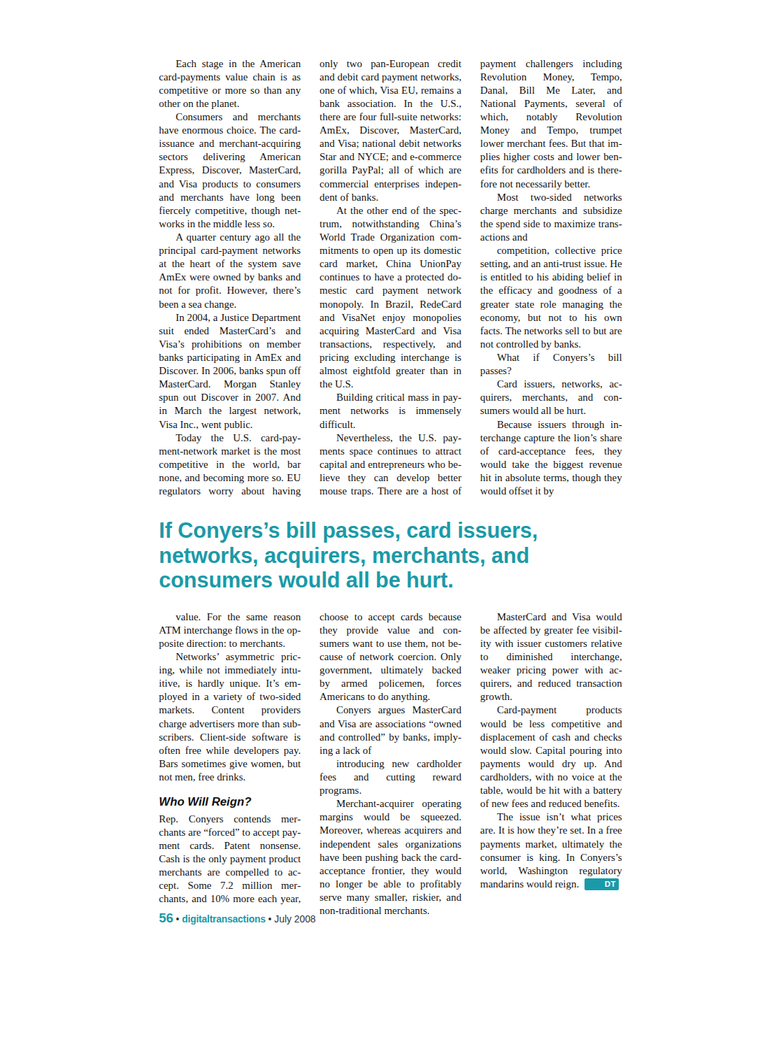Each stage in the American card-payments value chain is as competitive or more so than any other on the planet.
Consumers and merchants have enormous choice. The card-issuance and merchant-acquiring sectors delivering American Express, Discover, MasterCard, and Visa products to consumers and merchants have long been fiercely competitive, though networks in the middle less so.
A quarter century ago all the principal card-payment networks at the heart of the system save AmEx were owned by banks and not for profit. However, there’s been a sea change.
In 2004, a Justice Department suit ended MasterCard’s and Visa’s prohibitions on member banks participating in AmEx and Discover. In 2006, banks spun off MasterCard. Morgan Stanley spun out Discover in 2007. And in March the largest network, Visa Inc., went public.
Today the U.S. card-payment-network market is the most competitive in the world, bar none, and becoming more so. EU regulators worry about having only two pan-European credit and debit card payment networks, one of which, Visa EU, remains a bank association. In the U.S., there are four full-suite networks: AmEx, Discover, MasterCard, and Visa; national debit networks Star and NYCE; and e-commerce gorilla PayPal; all of which are commercial enterprises independent of banks.
At the other end of the spectrum, notwithstanding China’s World Trade Organization commitments to open up its domestic card market, China UnionPay continues to have a protected domestic card payment network monopoly. In Brazil, RedeCard and VisaNet enjoy monopolies acquiring MasterCard and Visa transactions, respectively, and pricing excluding interchange is almost eightfold greater than in the U.S.
Building critical mass in payment networks is immensely difficult.
Nevertheless, the U.S. payments space continues to attract capital and entrepreneurs who believe they can develop better mouse traps. There are a host of payment challengers including Revolution Money, Tempo, Danal, Bill Me Later, and National Payments, several of which, notably Revolution Money and Tempo, trumpet lower merchant fees. But that implies higher costs and lower benefits for cardholders and is therefore not necessarily better.
Most two-sided networks charge merchants and subsidize the spend side to maximize transactions and
competition, collective price setting, and an anti-trust issue. He is entitled to his abiding belief in the efficacy and goodness of a greater state role managing the economy, but not to his own facts. The networks sell to but are not controlled by banks.
What if Conyers’s bill passes?
Card issuers, networks, acquirers, merchants, and consumers would all be hurt.
Because issuers through interchange capture the lion’s share of card-acceptance fees, they would take the biggest revenue hit in absolute terms, though they would offset it by
If Conyers’s bill passes, card issuers, networks, acquirers, merchants, and consumers would all be hurt.
value. For the same reason ATM interchange flows in the opposite direction: to merchants.
Networks’ asymmetric pricing, while not immediately intuitive, is hardly unique. It’s employed in a variety of two-sided markets. Content providers charge advertisers more than subscribers. Client-side software is often free while developers pay. Bars sometimes give women, but not men, free drinks.
Who Will Reign?
Rep. Conyers contends merchants are “forced” to accept payment cards. Patent nonsense. Cash is the only payment product merchants are compelled to accept. Some 7.2 million merchants, and 10% more each year, choose to accept cards because they provide value and consumers want to use them, not because of network coercion. Only government, ultimately backed by armed policemen, forces Americans to do anything.
Conyers argues MasterCard and Visa are associations “owned and controlled” by banks, implying a lack of
introducing new cardholder fees and cutting reward programs.
Merchant-acquirer operating margins would be squeezed. Moreover, whereas acquirers and independent sales organizations have been pushing back the card-acceptance frontier, they would no longer be able to profitably serve many smaller, riskier, and non-traditional merchants.
MasterCard and Visa would be affected by greater fee visibility with issuer customers relative to diminished interchange, weaker pricing power with acquirers, and reduced transaction growth.
Card-payment products would be less competitive and displacement of cash and checks would slow. Capital pouring into payments would dry up. And cardholders, with no voice at the table, would be hit with a battery of new fees and reduced benefits.
The issue isn’t what prices are. It is how they’re set. In a free payments market, ultimately the consumer is king. In Conyers’s world, Washington regulatory mandarins would reign. DT
56 • digital transactions • July 2008